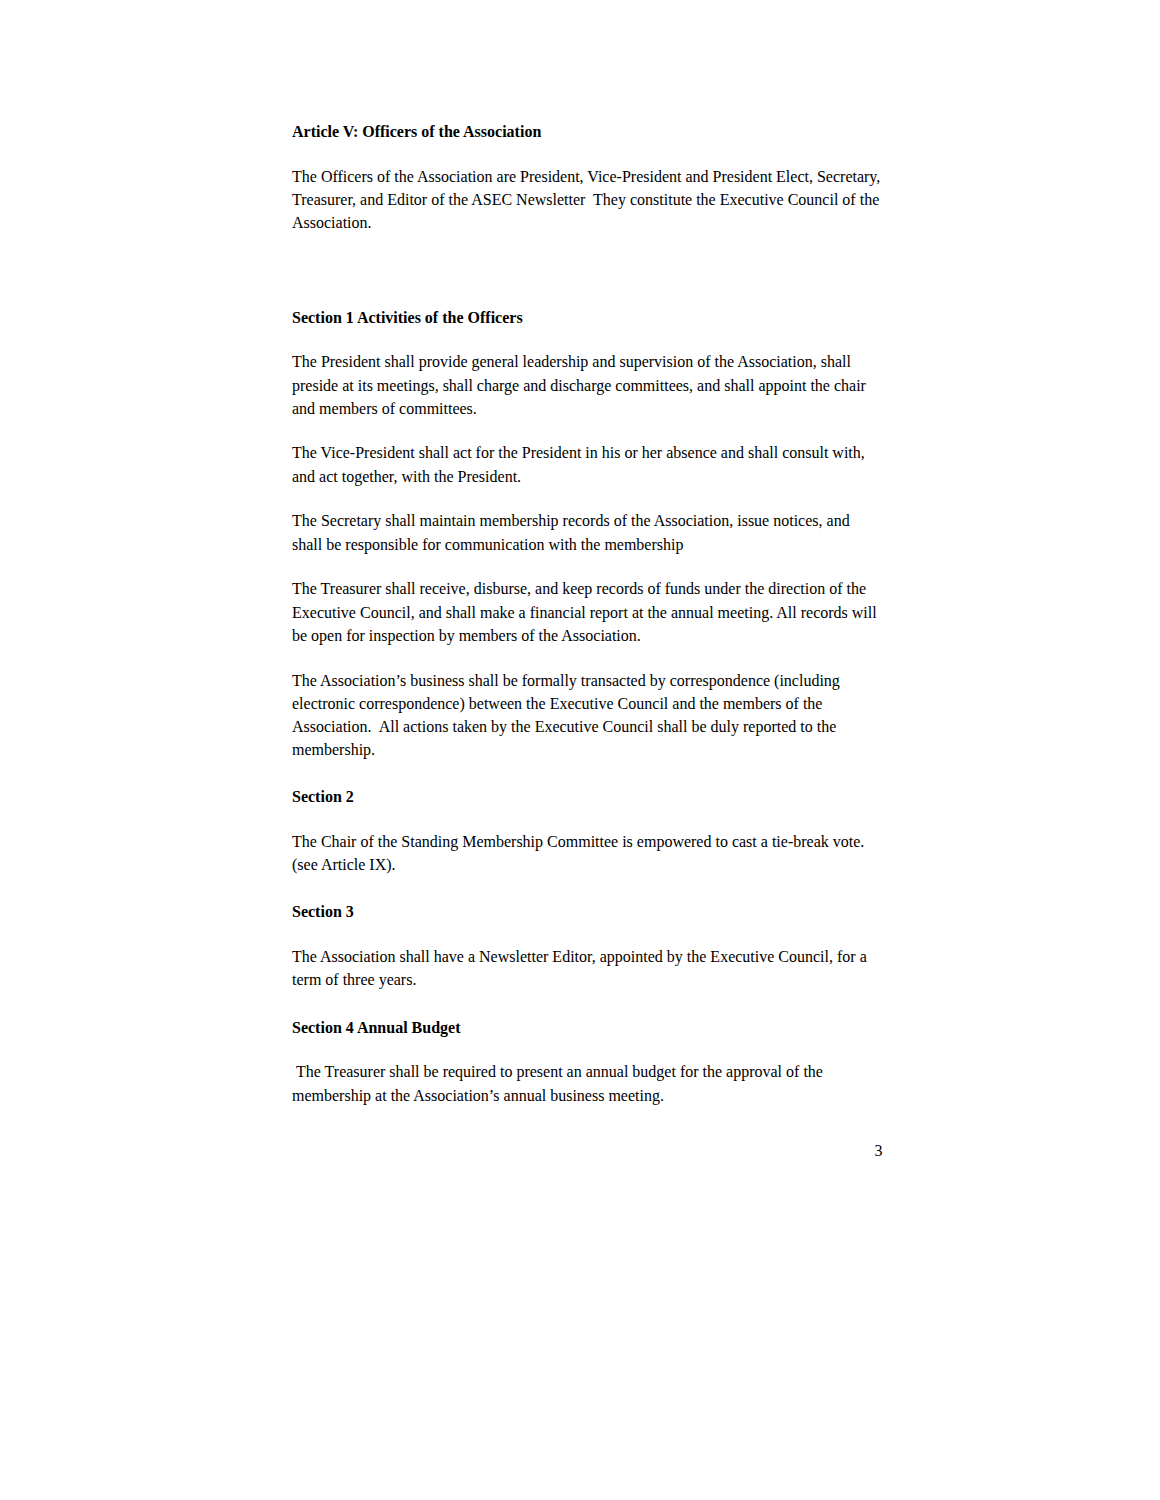Article V: Officers of the Association
The Officers of the Association are President, Vice-President and President Elect, Secretary, Treasurer, and Editor of the ASEC Newsletter They constitute the Executive Council of the Association.
Section 1 Activities of the Officers
The President shall provide general leadership and supervision of the Association, shall preside at its meetings, shall charge and discharge committees, and shall appoint the chair and members of committees.
The Vice-President shall act for the President in his or her absence and shall consult with, and act together, with the President.
The Secretary shall maintain membership records of the Association, issue notices, and shall be responsible for communication with the membership
The Treasurer shall receive, disburse, and keep records of funds under the direction of the Executive Council, and shall make a financial report at the annual meeting. All records will be open for inspection by members of the Association.
The Association’s business shall be formally transacted by correspondence (including electronic correspondence) between the Executive Council and the members of the Association. All actions taken by the Executive Council shall be duly reported to the membership.
Section 2
The Chair of the Standing Membership Committee is empowered to cast a tie-break vote. (see Article IX).
Section 3
The Association shall have a Newsletter Editor, appointed by the Executive Council, for a term of three years.
Section 4 Annual Budget
The Treasurer shall be required to present an annual budget for the approval of the membership at the Association’s annual business meeting.
3